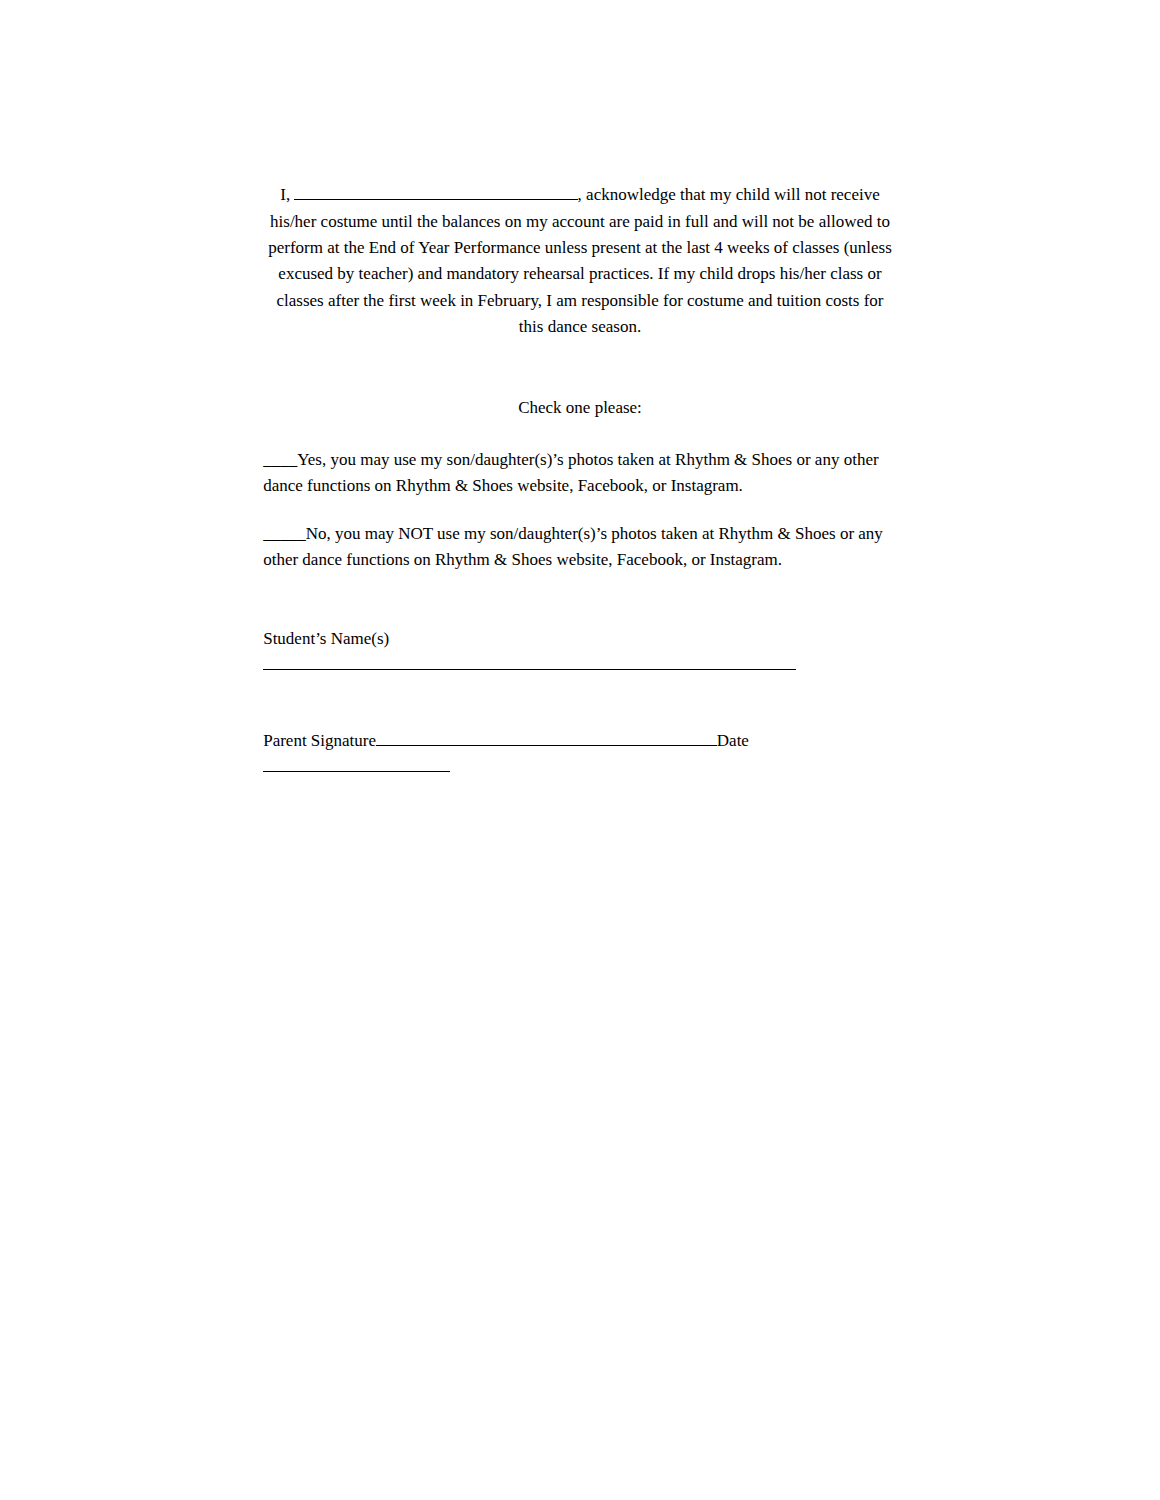I, , acknowledge that my child will not receive his/her costume until the balances on my account are paid in full and will not be allowed to perform at the End of Year Performance unless present at the last 4 weeks of classes (unless excused by teacher) and mandatory rehearsal practices. If my child drops his/her class or classes after the first week in February, I am responsible for costume and tuition costs for this dance season.
Check one please:
____Yes, you may use my son/daughter(s)’s photos taken at Rhythm & Shoes or any other dance functions on Rhythm & Shoes website, Facebook, or Instagram.
_____No, you may NOT use my son/daughter(s)’s photos taken at Rhythm & Shoes or any other dance functions on Rhythm & Shoes website, Facebook, or Instagram.
Student’s Name(s)
Parent Signature Date